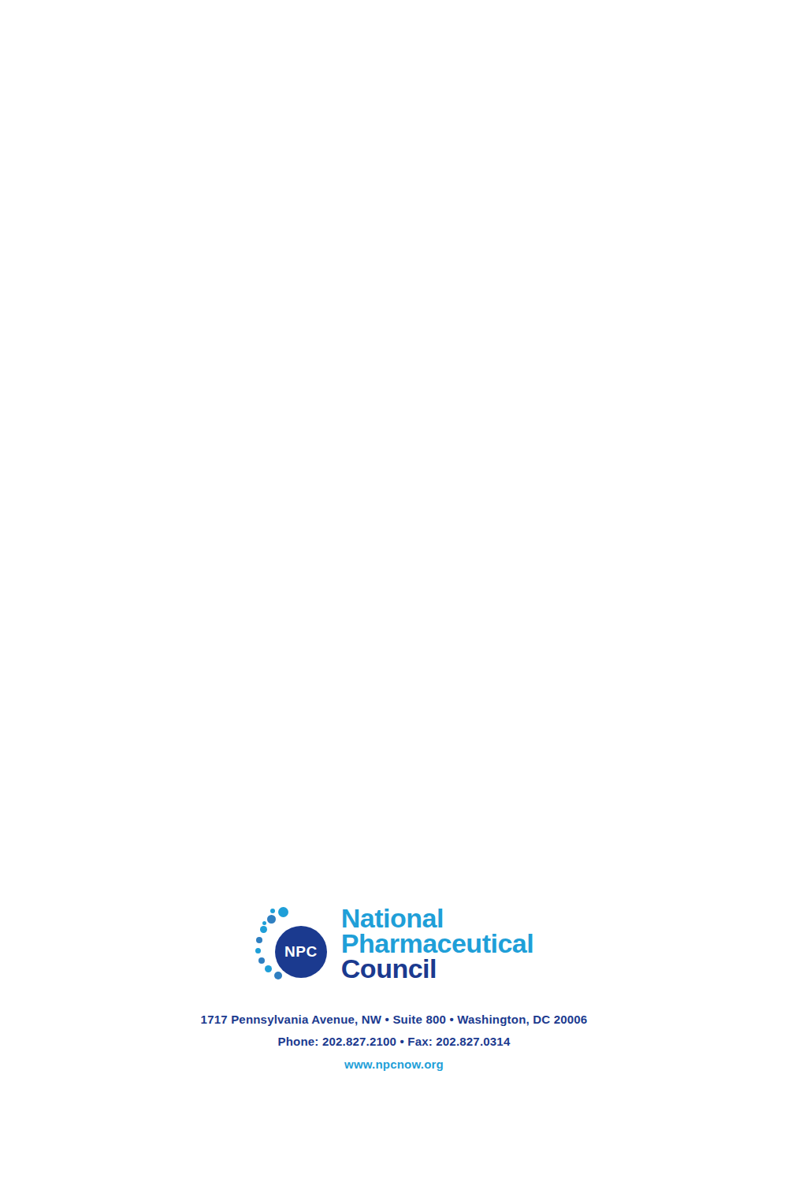NPC
National
Pharmaceutical
Council
1717 Pennsylvania Avenue, NW • Suite 800 • Washington, DC 20006
Phone: 202.827.2100 • Fax: 202.827.0314
www.npcnow.org